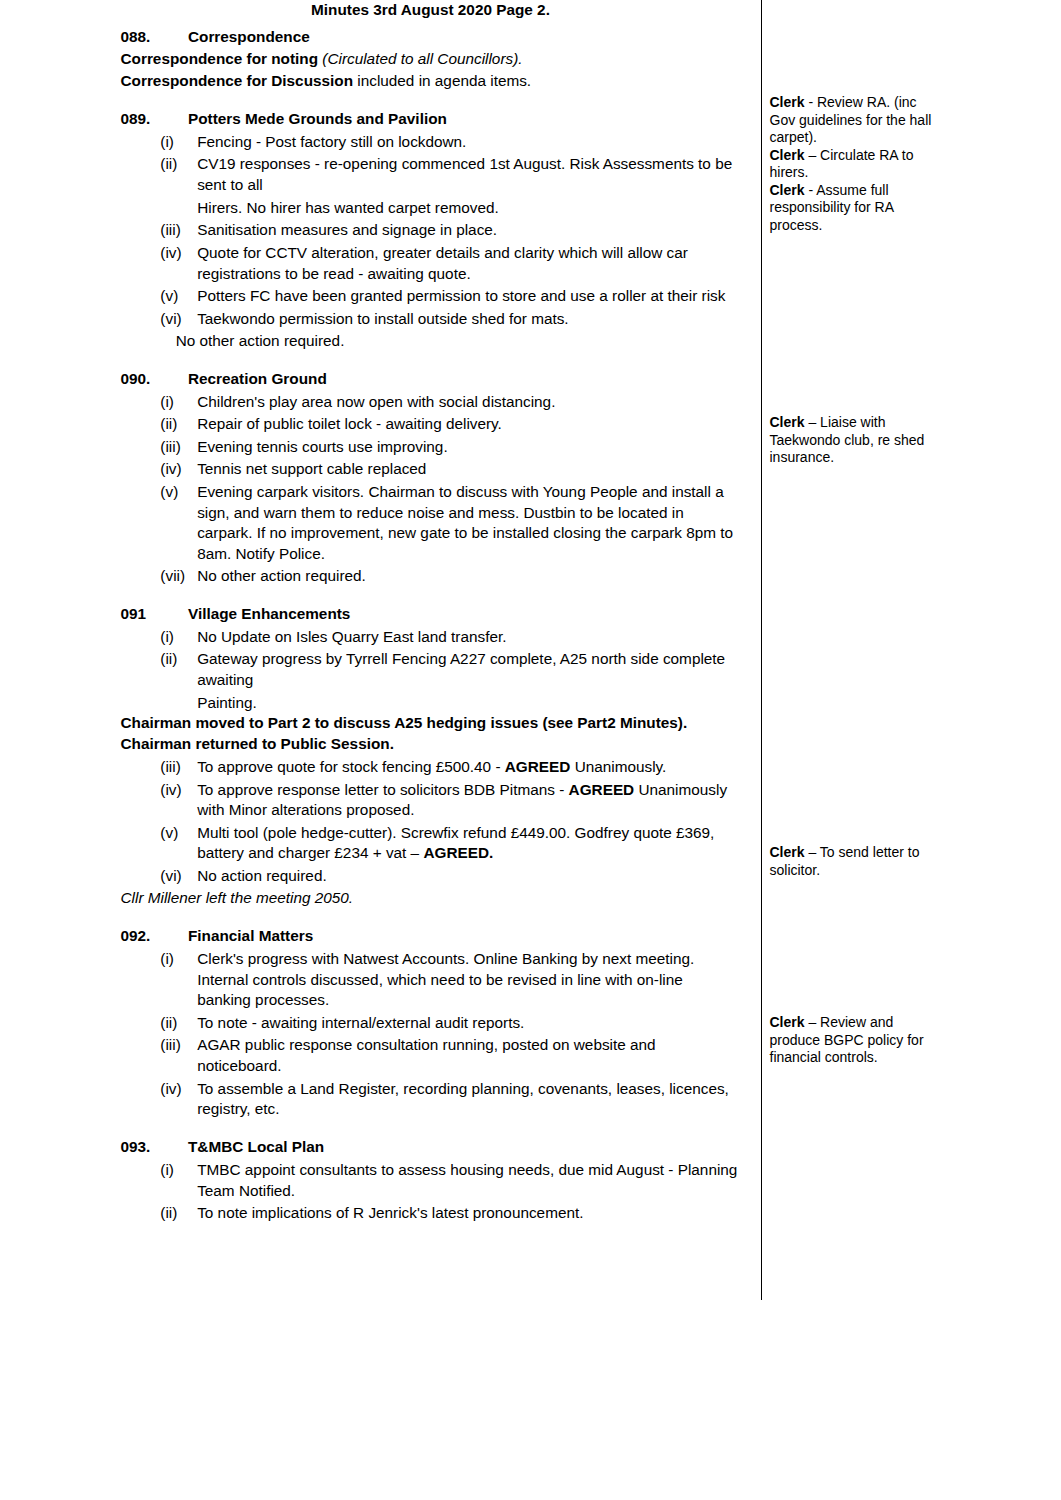Minutes 3rd August 2020 Page 2.
088. Correspondence
Correspondence for noting (Circulated to all Councillors).
Correspondence for Discussion included in agenda items.
089. Potters Mede Grounds and Pavilion
(i) Fencing - Post factory still on lockdown.
(ii) CV19 responses - re-opening commenced 1st August. Risk Assessments to be sent to all
Hirers. No hirer has wanted carpet removed.
(iii) Sanitisation measures and signage in place.
(iv) Quote for CCTV alteration, greater details and clarity which will allow car registrations to be read - awaiting quote.
(v) Potters FC have been granted permission to store and use a roller at their risk
(vi) Taekwondo permission to install outside shed for mats.
No other action required.
090. Recreation Ground
(i) Children's play area now open with social distancing.
(ii) Repair of public toilet lock - awaiting delivery.
(iii) Evening tennis courts use improving.
(iv) Tennis net support cable replaced
(v) Evening carpark visitors. Chairman to discuss with Young People and install a sign, and warn them to reduce noise and mess. Dustbin to be located in carpark. If no improvement, new gate to be installed closing the carpark 8pm to 8am. Notify Police.
(vii) No other action required.
091 Village Enhancements
(i) No Update on Isles Quarry East land transfer.
(ii) Gateway progress by Tyrrell Fencing A227 complete, A25 north side complete awaiting
Painting.
Chairman moved to Part 2 to discuss A25 hedging issues (see Part2 Minutes).
Chairman returned to Public Session.
(iii) To approve quote for stock fencing £500.40 - AGREED Unanimously.
(iv) To approve response letter to solicitors BDB Pitmans - AGREED Unanimously with Minor alterations proposed.
(v) Multi tool (pole hedge-cutter). Screwfix refund £449.00. Godfrey quote £369, battery and charger £234 + vat – AGREED.
(vi) No action required.
Cllr Millener left the meeting 2050.
092. Financial Matters
(i) Clerk's progress with Natwest Accounts. Online Banking by next meeting. Internal controls discussed, which need to be revised in line with on-line banking processes.
(ii) To note - awaiting internal/external audit reports.
(iii) AGAR public response consultation running, posted on website and noticeboard.
(iv) To assemble a Land Register, recording planning, covenants, leases, licences, registry, etc.
093. T&MBC Local Plan
(i) TMBC appoint consultants to assess housing needs, due mid August - Planning Team Notified.
(ii) To note implications of R Jenrick's latest pronouncement.
Clerk - Review RA. (inc Gov guidelines for the hall carpet).
Clerk – Circulate RA to hirers.
Clerk - Assume full responsibility for RA process.
Clerk – Liaise with Taekwondo club, re shed insurance.
Clerk – To send letter to solicitor.
Clerk – Review and produce BGPC policy for financial controls.